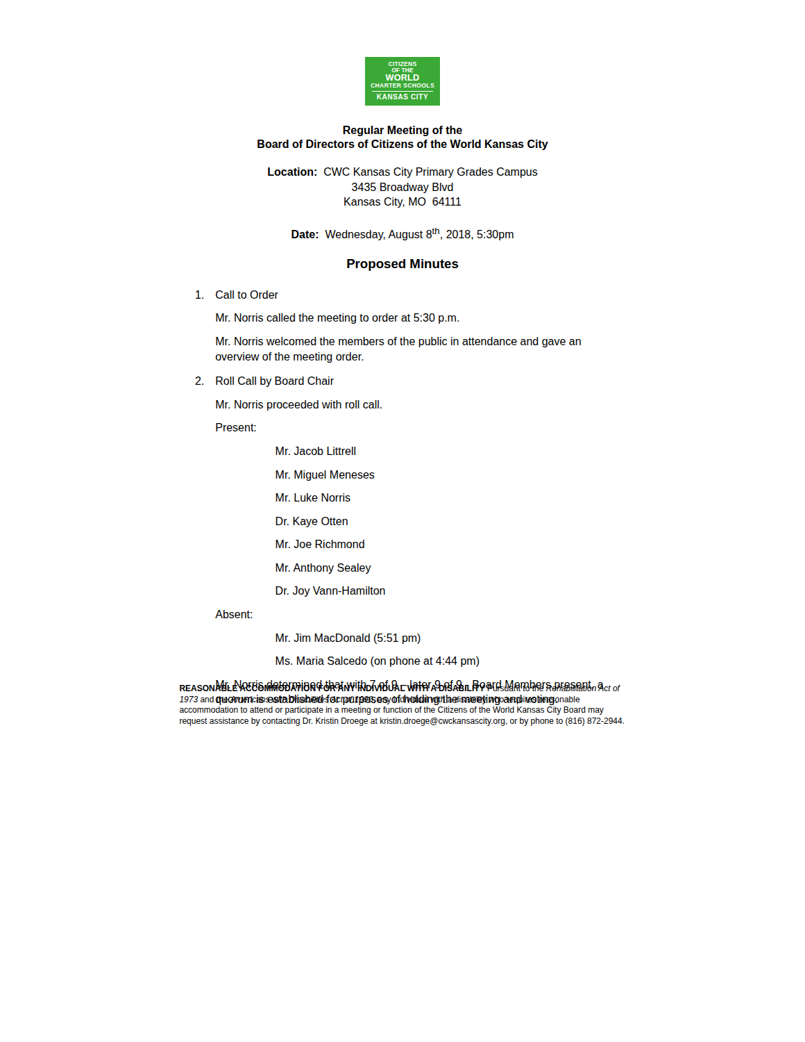CITIZENS
OF THE
WORLD
CHARTER SCHOOLS
KANSAS CITY
Regular Meeting of the
Board of Directors of Citizens of the World Kansas City
Location: CWC Kansas City Primary Grades Campus
3435 Broadway Blvd
Kansas City, MO 64111
Date: Wednesday, August 8th, 2018, 5:30pm
Proposed Minutes
Call to Order
Mr. Norris called the meeting to order at 5:30 p.m.
Mr. Norris welcomed the members of the public in attendance and gave an overview of the meeting order.
Roll Call by Board Chair
Mr. Norris proceeded with roll call.
Present:
Mr. Jacob Littrell
Mr. Miguel Meneses
Mr. Luke Norris
Dr. Kaye Otten
Mr. Joe Richmond
Mr. Anthony Sealey
Dr. Joy Vann-Hamilton
Absent:
Mr. Jim MacDonald (5:51 pm)
Ms. Maria Salcedo (on phone at 4:44 pm)
Mr. Norris determined that with 7 of 9 – later 9 of 9 - Board Members present, a quorum is established for purposes of holding the meeting and voting.
REASONABLE ACCOMMODATION FOR ANY INDIVIDUAL WITH A DISABILITY Pursuant to the Rehabilitation Act of 1973 and the Americans with Disabilities Act of 1990, any individual with a disability who requires reasonable accommodation to attend or participate in a meeting or function of the Citizens of the World Kansas City Board may request assistance by contacting Dr. Kristin Droege at kristin.droege@cwckansascity.org, or by phone to (816) 872-2944.